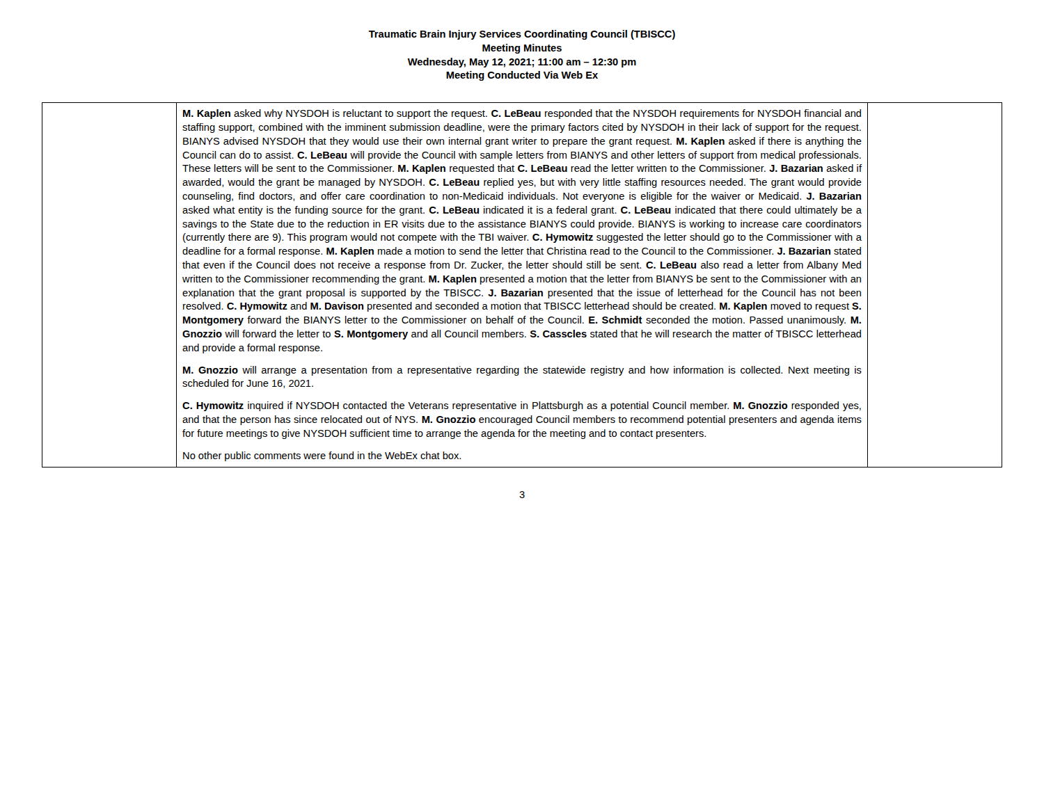Traumatic Brain Injury Services Coordinating Council (TBISCC)
Meeting Minutes
Wednesday, May 12, 2021; 11:00 am – 12:30 pm
Meeting Conducted Via Web Ex
| | M. Kaplen asked why NYSDOH is reluctant to support the request. C. LeBeau responded that the NYSDOH requirements for NYSDOH financial and staffing support, combined with the imminent submission deadline, were the primary factors cited by NYSDOH in their lack of support for the request. BIANYS advised NYSDOH that they would use their own internal grant writer to prepare the grant request. M. Kaplen asked if there is anything the Council can do to assist. C. LeBeau will provide the Council with sample letters from BIANYS and other letters of support from medical professionals. These letters will be sent to the Commissioner. M. Kaplen requested that C. LeBeau read the letter written to the Commissioner. J. Bazarian asked if awarded, would the grant be managed by NYSDOH. C. LeBeau replied yes, but with very little staffing resources needed. The grant would provide counseling, find doctors, and offer care coordination to non-Medicaid individuals. Not everyone is eligible for the waiver or Medicaid. J. Bazarian asked what entity is the funding source for the grant. C. LeBeau indicated it is a federal grant. C. LeBeau indicated that there could ultimately be a savings to the State due to the reduction in ER visits due to the assistance BIANYS could provide. BIANYS is working to increase care coordinators (currently there are 9). This program would not compete with the TBI waiver. C. Hymowitz suggested the letter should go to the Commissioner with a deadline for a formal response. M. Kaplen made a motion to send the letter that Christina read to the Council to the Commissioner. J. Bazarian stated that even if the Council does not receive a response from Dr. Zucker, the letter should still be sent. C. LeBeau also read a letter from Albany Med written to the Commissioner recommending the grant. M. Kaplen presented a motion that the letter from BIANYS be sent to the Commissioner with an explanation that the grant proposal is supported by the TBISCC. J. Bazarian presented that the issue of letterhead for the Council has not been resolved. C. Hymowitz and M. Davison presented and seconded a motion that TBISCC letterhead should be created. M. Kaplen moved to request S. Montgomery forward the BIANYS letter to the Commissioner on behalf of the Council. E. Schmidt seconded the motion. Passed unanimously. M. Gnozzio will forward the letter to S. Montgomery and all Council members. S. Casscles stated that he will research the matter of TBISCC letterhead and provide a formal response. M. Gnozzio will arrange a presentation from a representative regarding the statewide registry and how information is collected. Next meeting is scheduled for June 16, 2021. C. Hymowitz inquired if NYSDOH contacted the Veterans representative in Plattsburgh as a potential Council member. M. Gnozzio responded yes, and that the person has since relocated out of NYS. M. Gnozzio encouraged Council members to recommend potential presenters and agenda items for future meetings to give NYSDOH sufficient time to arrange the agenda for the meeting and to contact presenters. No other public comments were found in the WebEx chat box. | |
3